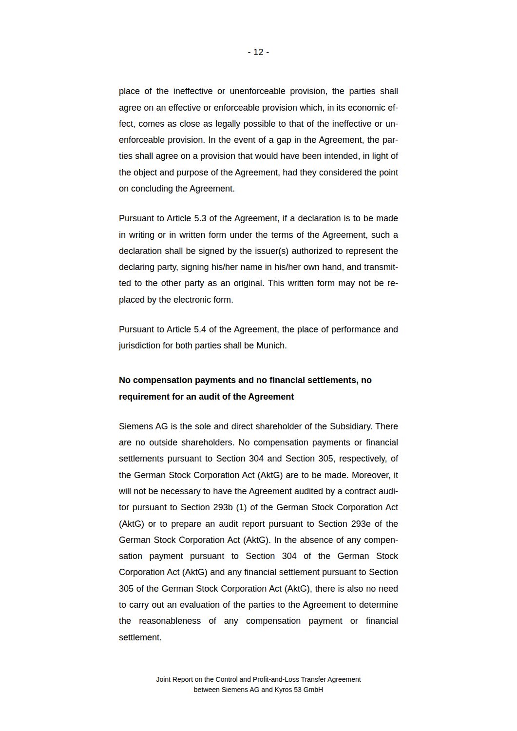- 12 -
place of the ineffective or unenforceable provision, the parties shall agree on an effective or enforceable provision which, in its economic effect, comes as close as legally possible to that of the ineffective or unenforceable provision. In the event of a gap in the Agreement, the parties shall agree on a provision that would have been intended, in light of the object and purpose of the Agreement, had they considered the point on concluding the Agreement.
Pursuant to Article 5.3 of the Agreement, if a declaration is to be made in writing or in written form under the terms of the Agreement, such a declaration shall be signed by the issuer(s) authorized to represent the declaring party, signing his/her name in his/her own hand, and transmitted to the other party as an original. This written form may not be replaced by the electronic form.
Pursuant to Article 5.4 of the Agreement, the place of performance and jurisdiction for both parties shall be Munich.
No compensation payments and no financial settlements, no requirement for an audit of the Agreement
Siemens AG is the sole and direct shareholder of the Subsidiary. There are no outside shareholders. No compensation payments or financial settlements pursuant to Section 304 and Section 305, respectively, of the German Stock Corporation Act (AktG) are to be made. Moreover, it will not be necessary to have the Agreement audited by a contract auditor pursuant to Section 293b (1) of the German Stock Corporation Act (AktG) or to prepare an audit report pursuant to Section 293e of the German Stock Corporation Act (AktG). In the absence of any compensation payment pursuant to Section 304 of the German Stock Corporation Act (AktG) and any financial settlement pursuant to Section 305 of the German Stock Corporation Act (AktG), there is also no need to carry out an evaluation of the parties to the Agreement to determine the reasonableness of any compensation payment or financial settlement.
Joint Report on the Control and Profit-and-Loss Transfer Agreement
between Siemens AG and Kyros 53 GmbH